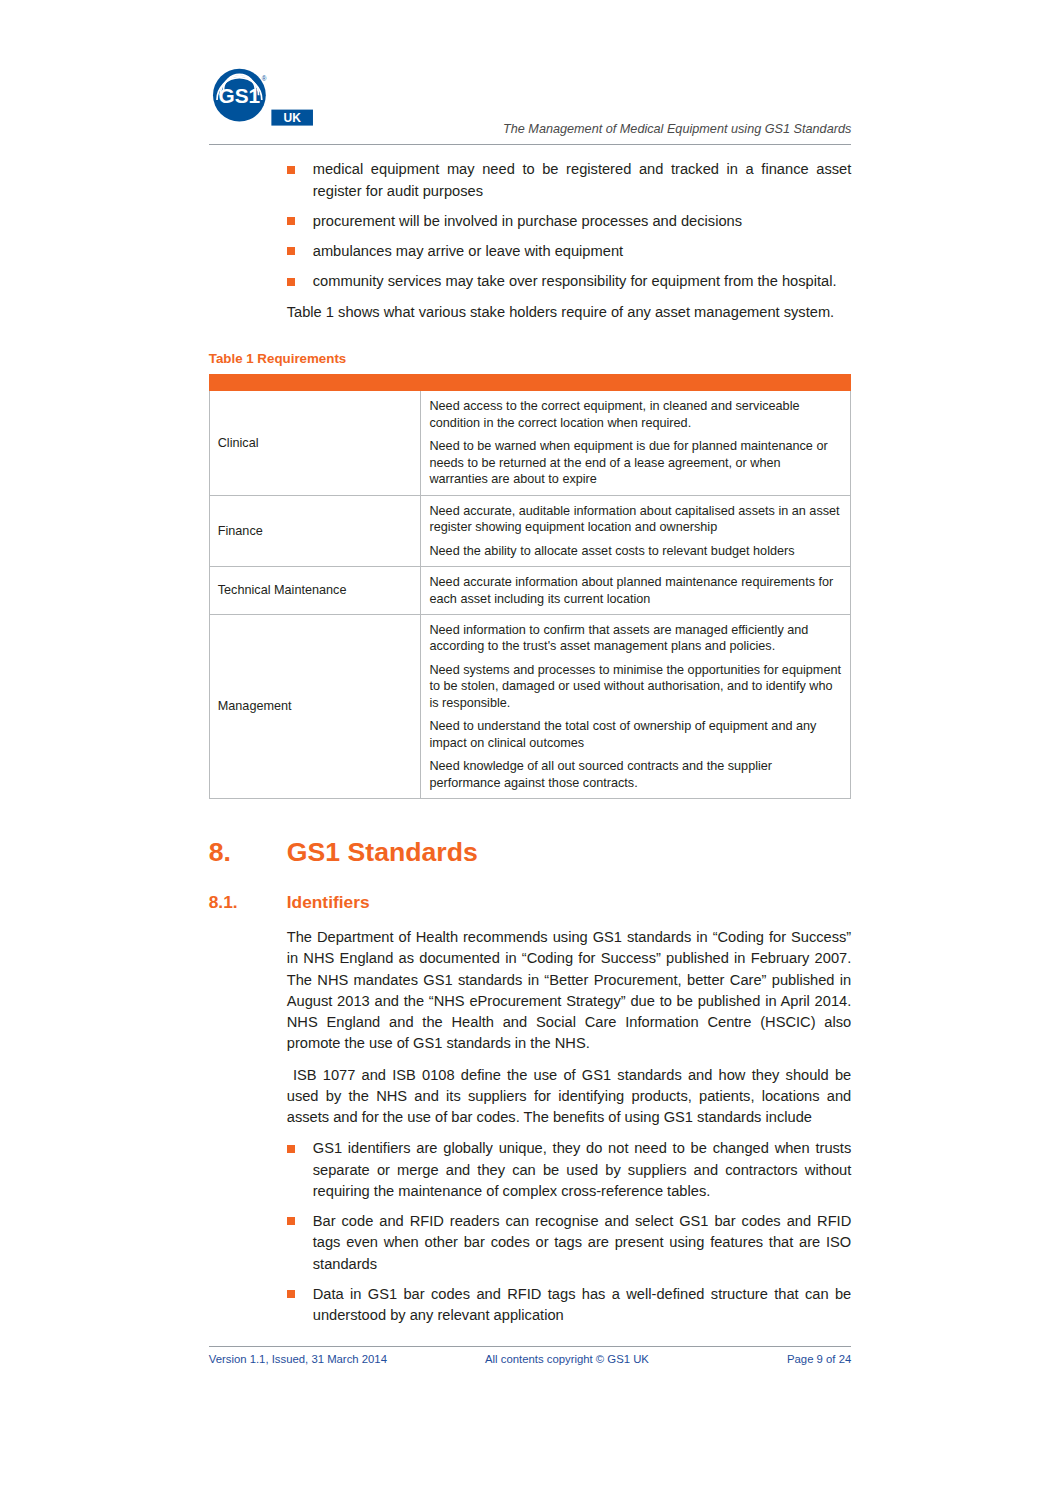GS1 ® UK
The Management of Medical Equipment using GS1 Standards
medical equipment may need to be registered and tracked in a finance asset register for audit purposes
procurement will be involved in purchase processes and decisions
ambulances may arrive or leave with equipment
community services may take over responsibility for equipment from the hospital.
Table 1 shows what various stake holders require of any asset management system.
Table 1 Requirements
| Clinical | Need access to the correct equipment, in cleaned and serviceable condition in the correct location when required. Need to be warned when equipment is due for planned maintenance or needs to be returned at the end of a lease agreement, or when warranties are about to expire |
| Finance | Need accurate, auditable information about capitalised assets in an asset register showing equipment location and ownership Need the ability to allocate asset costs to relevant budget holders |
| Technical Maintenance | Need accurate information about planned maintenance requirements for each asset including its current location |
| Management | Need information to confirm that assets are managed efficiently and according to the trust's asset management plans and policies. Need systems and processes to minimise the opportunities for equipment to be stolen, damaged or used without authorisation, and to identify who is responsible. Need to understand the total cost of ownership of equipment and any impact on clinical outcomes Need knowledge of all out sourced contracts and the supplier performance against those contracts. |
8. GS1 Standards
8.1. Identifiers
The Department of Health recommends using GS1 standards in “Coding for Success” in NHS England as documented in “Coding for Success” published in February 2007. The NHS mandates GS1 standards in “Better Procurement, better Care” published in August 2013 and the “NHS eProcurement Strategy” due to be published in April 2014. NHS England and the Health and Social Care Information Centre (HSCIC) also promote the use of GS1 standards in the NHS.
ISB 1077 and ISB 0108 define the use of GS1 standards and how they should be used by the NHS and its suppliers for identifying products, patients, locations and assets and for the use of bar codes. The benefits of using GS1 standards include
GS1 identifiers are globally unique, they do not need to be changed when trusts separate or merge and they can be used by suppliers and contractors without requiring the maintenance of complex cross-reference tables.
Bar code and RFID readers can recognise and select GS1 bar codes and RFID tags even when other bar codes or tags are present using features that are ISO standards
Data in GS1 bar codes and RFID tags has a well-defined structure that can be understood by any relevant application
Version 1.1, Issued, 31 March 2014
All contents copyright © GS1 UK
Page 9 of 24